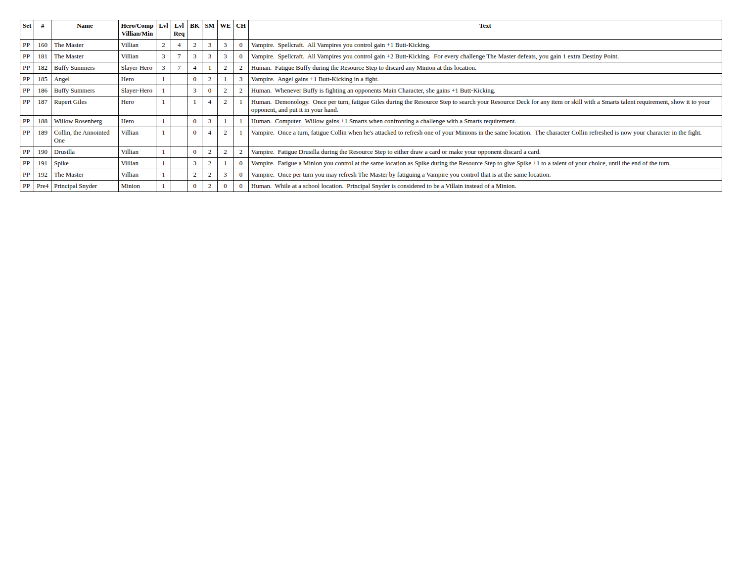| Set | # | Name | Hero/Comp Villian/Min | Lvl | Lvl Req | BK | SM | WE | CH | Text |
| --- | --- | --- | --- | --- | --- | --- | --- | --- | --- | --- |
| PP | 160 | The Master | Villian | 2 | 4 | 2 | 3 | 3 | 0 | Vampire. Spellcraft. All Vampires you control gain +1 Butt-Kicking. |
| PP | 181 | The Master | Villian | 3 | 7 | 3 | 3 | 3 | 0 | Vampire. Spellcraft. All Vampires you control gain +2 Butt-Kicking. For every challenge The Master defeats, you gain 1 extra Destiny Point. |
| PP | 182 | Buffy Summers | Slayer-Hero | 3 | 7 | 4 | 1 | 2 | 2 | Human. Fatigue Buffy during the Resource Step to discard any Minion at this location. |
| PP | 185 | Angel | Hero | 1 | | 0 | 2 | 1 | 3 | Vampire. Angel gains +1 Butt-Kicking in a fight. |
| PP | 186 | Buffy Summers | Slayer-Hero | 1 | | 3 | 0 | 2 | 2 | Human. Whenever Buffy is fighting an opponents Main Character, she gains +1 Butt-Kicking. |
| PP | 187 | Rupert Giles | Hero | 1 | | 1 | 4 | 2 | 1 | Human. Demonology. Once per turn, fatigue Giles during the Resource Step to search your Resource Deck for any item or skill with a Smarts talent requirement, show it to your opponent, and put it in your hand. |
| PP | 188 | Willow Rosenberg | Hero | 1 | | 0 | 3 | 1 | 1 | Human. Computer. Willow gains +1 Smarts when confronting a challenge with a Smarts requirement. |
| PP | 189 | Collin, the Annointed One | Villian | 1 | | 0 | 4 | 2 | 1 | Vampire. Once a turn, fatigue Collin when he's attacked to refresh one of your Minions in the same location. The character Collin refreshed is now your character in the fight. |
| PP | 190 | Drusilla | Villian | 1 | | 0 | 2 | 2 | 2 | Vampire. Fatigue Drusilla during the Resource Step to either draw a card or make your opponent discard a card. |
| PP | 191 | Spike | Villian | 1 | | 3 | 2 | 1 | 0 | Vampire. Fatigue a Minion you control at the same location as Spike during the Resource Step to give Spike +1 to a talent of your choice, until the end of the turn. |
| PP | 192 | The Master | Villian | 1 | | 2 | 2 | 3 | 0 | Vampire. Once per turn you may refresh The Master by fatiguing a Vampire you control that is at the same location. |
| PP | Pre4 | Principal Snyder | Minion | 1 | | 0 | 2 | 0 | 0 | Human. While at a school location. Principal Snyder is considered to be a Villain instead of a Minion. |